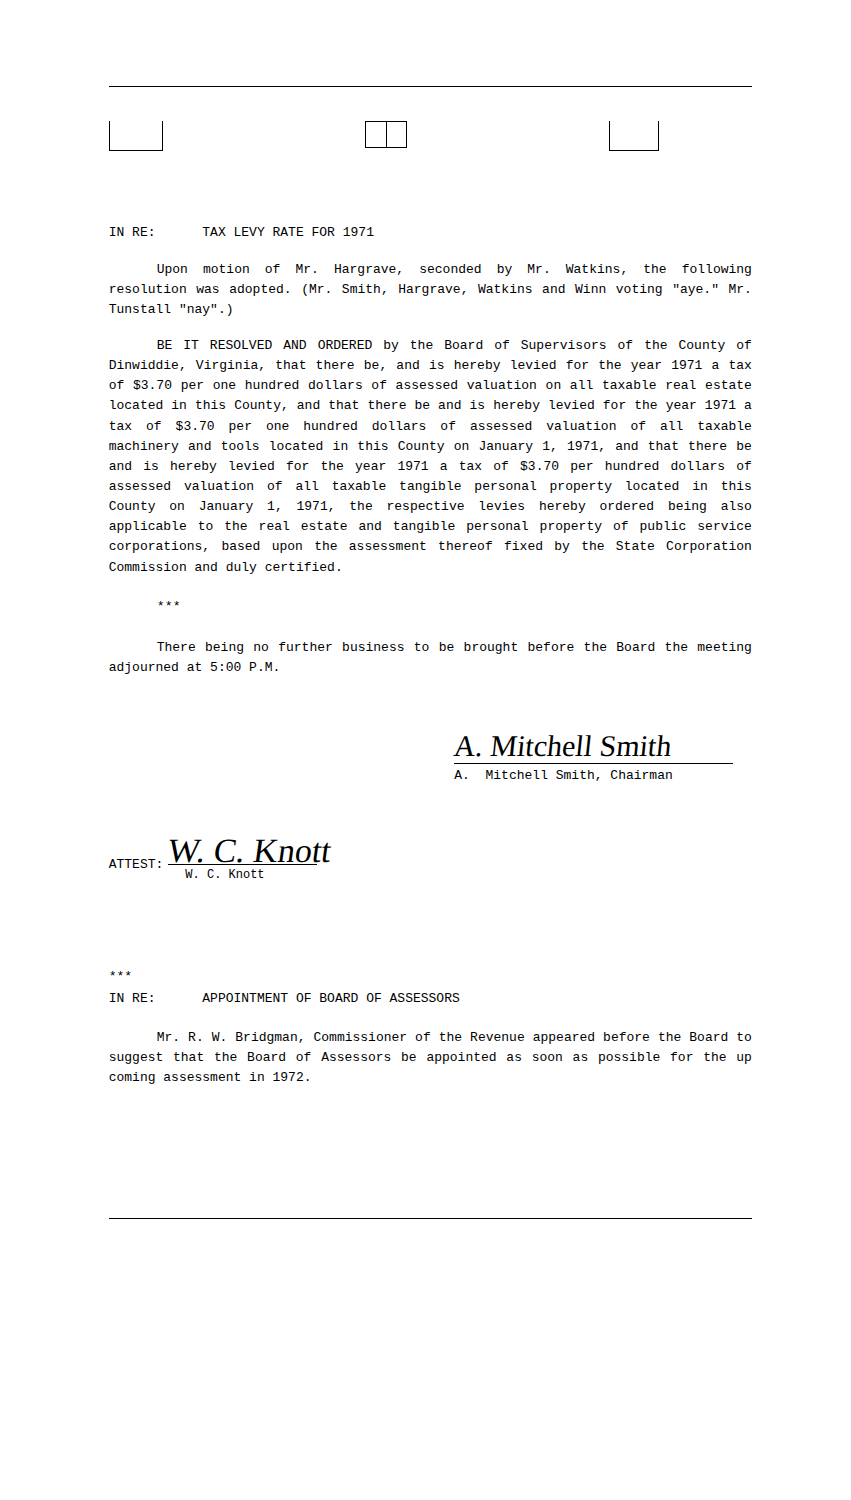IN RE: TAX LEVY RATE FOR 1971
Upon motion of Mr. Hargrave, seconded by Mr. Watkins, the following resolution was adopted. (Mr. Smith, Hargrave, Watkins and Winn voting "aye." Mr. Tunstall "nay".)
BE IT RESOLVED AND ORDERED by the Board of Supervisors of the County of Dinwiddie, Virginia, that there be, and is hereby levied for the year 1971 a tax of $3.70 per one hundred dollars of assessed valuation on all taxable real estate located in this County, and that there be and is hereby levied for the year 1971 a tax of $3.70 per one hundred dollars of assessed valuation of all taxable machinery and tools located in this County on January 1, 1971, and that there be and is hereby levied for the year 1971 a tax of $3.70 per hundred dollars of assessed valuation of all taxable tangible personal property located in this County on January 1, 1971, the respective levies hereby ordered being also applicable to the real estate and tangible personal property of public service corporations, based upon the assessment thereof fixed by the State Corporation Commission and duly certified.
***
There being no further business to be brought before the Board the meeting adjourned at 5:00 P.M.
A. Mitchell Smith
A. Mitchell Smith, Chairman
ATTEST:
W. C. Knott
W. C. Knott
***
IN RE: APPOINTMENT OF BOARD OF ASSESSORS
Mr. R. W. Bridgman, Commissioner of the Revenue appeared before the Board to suggest that the Board of Assessors be appointed as soon as possible for the up coming assessment in 1972.